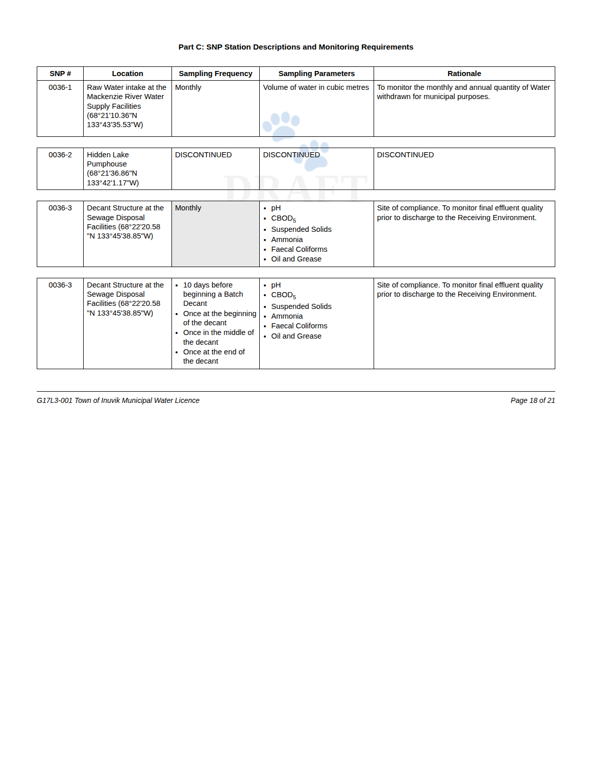🐾
DRAFT
Part C: SNP Station Descriptions and Monitoring Requirements
| SNP # | Location | Sampling Frequency | Sampling Parameters | Rationale |
| --- | --- | --- | --- | --- |
| 0036-1 | Raw Water intake at the Mackenzie River Water Supply Facilities (68°21'10.36"N 133°43'35.53"W) | Monthly | Volume of water in cubic metres | To monitor the monthly and annual quantity of Water withdrawn for municipal purposes. |
| 0036-2 | Hidden Lake Pumphouse (68°21'36.86"N 133°42'1.17"W) | DISCONTINUED | DISCONTINUED | DISCONTINUED |
| 0036-3 | Decant Structure at the Sewage Disposal Facilities (68°22'20.58 "N 133°45'38.85"W) | Monthly | pH CBOD 5 Suspended Solids Ammonia Faecal Coliforms Oil and Grease | Site of compliance. To monitor final effluent quality prior to discharge to the Receiving Environment. |
| 0036-3 | Decant Structure at the Sewage Disposal Facilities (68°22'20.58 "N 133°45'38.85"W) | 10 days before beginning a Batch Decant Once at the beginning of the decant Once in the middle of the decant Once at the end of the decant | pH CBOD 5 Suspended Solids Ammonia Faecal Coliforms Oil and Grease | Site of compliance. To monitor final effluent quality prior to discharge to the Receiving Environment. |
G17L3-001 Town of Inuvik Municipal Water Licence Page 18 of 21